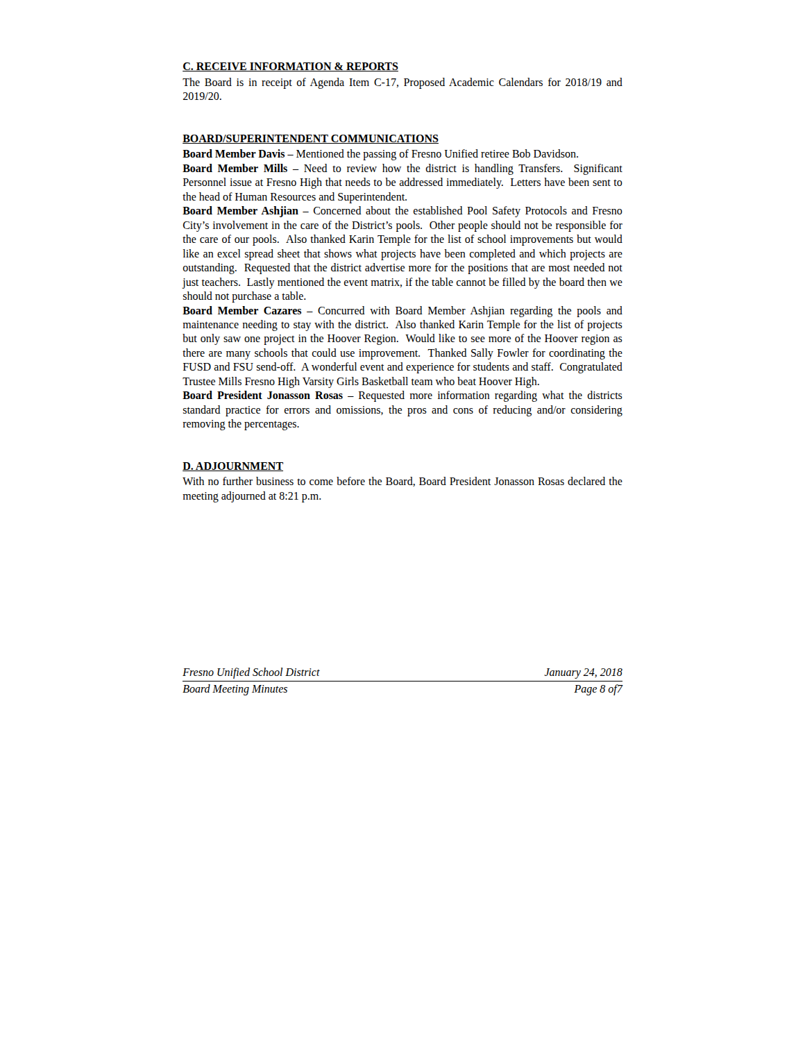C. Receive Information & Reports
The Board is in receipt of Agenda Item C-17, Proposed Academic Calendars for 2018/19 and 2019/20.
Board/Superintendent Communications
Board Member Davis – Mentioned the passing of Fresno Unified retiree Bob Davidson.
Board Member Mills – Need to review how the district is handling Transfers. Significant Personnel issue at Fresno High that needs to be addressed immediately. Letters have been sent to the head of Human Resources and Superintendent.
Board Member Ashjian – Concerned about the established Pool Safety Protocols and Fresno City’s involvement in the care of the District’s pools. Other people should not be responsible for the care of our pools. Also thanked Karin Temple for the list of school improvements but would like an excel spread sheet that shows what projects have been completed and which projects are outstanding. Requested that the district advertise more for the positions that are most needed not just teachers. Lastly mentioned the event matrix, if the table cannot be filled by the board then we should not purchase a table.
Board Member Cazares – Concurred with Board Member Ashjian regarding the pools and maintenance needing to stay with the district. Also thanked Karin Temple for the list of projects but only saw one project in the Hoover Region. Would like to see more of the Hoover region as there are many schools that could use improvement. Thanked Sally Fowler for coordinating the FUSD and FSU send-off. A wonderful event and experience for students and staff. Congratulated Trustee Mills Fresno High Varsity Girls Basketball team who beat Hoover High.
Board President Jonasson Rosas – Requested more information regarding what the districts standard practice for errors and omissions, the pros and cons of reducing and/or considering removing the percentages.
D. Adjournment
With no further business to come before the Board, Board President Jonasson Rosas declared the meeting adjourned at 8:21 p.m.
Fresno Unified School District January 24, 2018
Board Meeting Minutes Page 8 of7